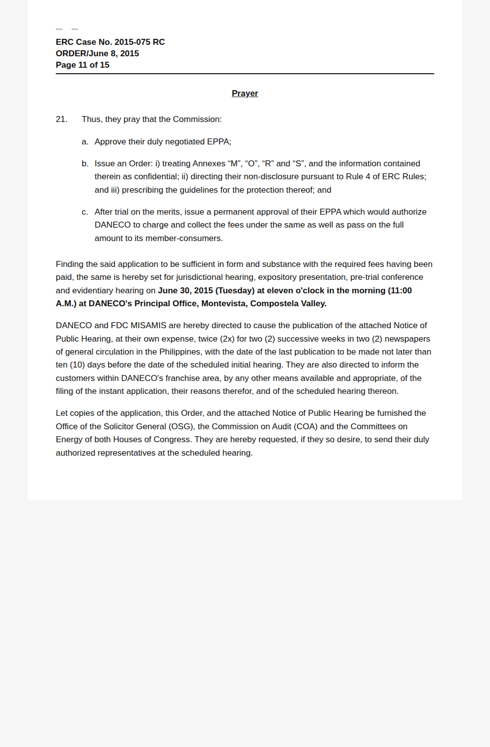— —
ERC Case No. 2015-075 RC ORDER/June 8, 2015 Page 11 of 15
Prayer
21. Thus, they pray that the Commission:
a. Approve their duly negotiated EPPA;
b. Issue an Order: i) treating Annexes “M”, “O”, “R” and “S”, and the information contained therein as confidential; ii) directing their non-disclosure pursuant to Rule 4 of ERC Rules; and iii) prescribing the guidelines for the protection thereof; and
c. After trial on the merits, issue a permanent approval of their EPPA which would authorize DANECO to charge and collect the fees under the same as well as pass on the full amount to its member-consumers.
Finding the said application to be sufficient in form and substance with the required fees having been paid, the same is hereby set for jurisdictional hearing, expository presentation, pre-trial conference and evidentiary hearing on June 30, 2015 (Tuesday) at eleven o'clock in the morning (11:00 A.M.) at DANECO's Principal Office, Montevista, Compostela Valley.
DANECO and FDC MISAMIS are hereby directed to cause the publication of the attached Notice of Public Hearing, at their own expense, twice (2x) for two (2) successive weeks in two (2) newspapers of general circulation in the Philippines, with the date of the last publication to be made not later than ten (10) days before the date of the scheduled initial hearing. They are also directed to inform the customers within DANECO's franchise area, by any other means available and appropriate, of the filing of the instant application, their reasons therefor, and of the scheduled hearing thereon.
Let copies of the application, this Order, and the attached Notice of Public Hearing be furnished the Office of the Solicitor General (OSG), the Commission on Audit (COA) and the Committees on Energy of both Houses of Congress. They are hereby requested, if they so desire, to send their duly authorized representatives at the scheduled hearing.